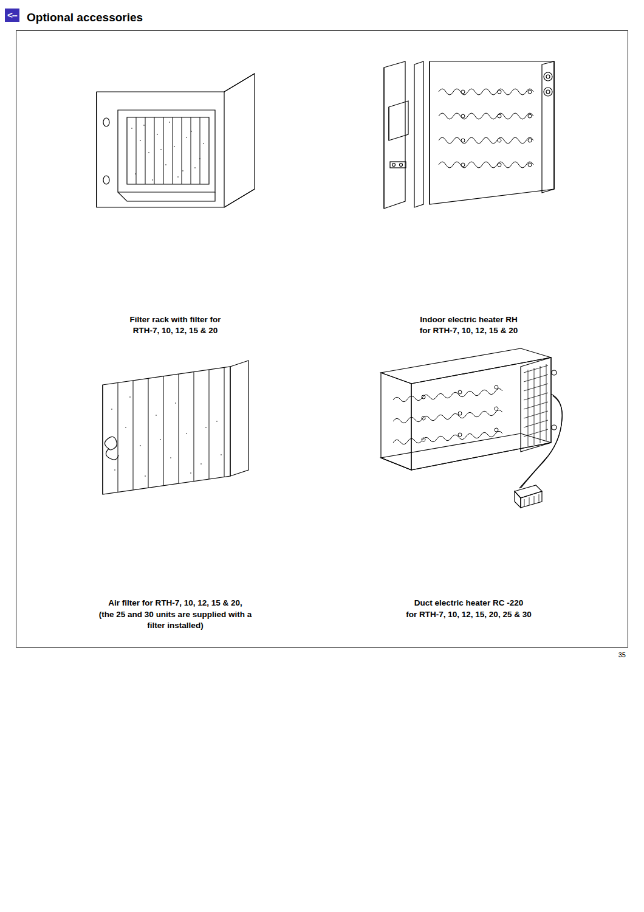<--
Optional accessories
| Filter rack with filter for RTH-7, 10, 12, 15 & 20 | Indoor electric heater RH for RTH-7, 10, 12, 15 & 20 |
| Air filter for RTH-7, 10, 12, 15 & 20, (the 25 and 30 units are supplied with a filter installed) | Duct electric heater RC -220 for RTH-7, 10, 12, 15, 20, 25 & 30 |
35